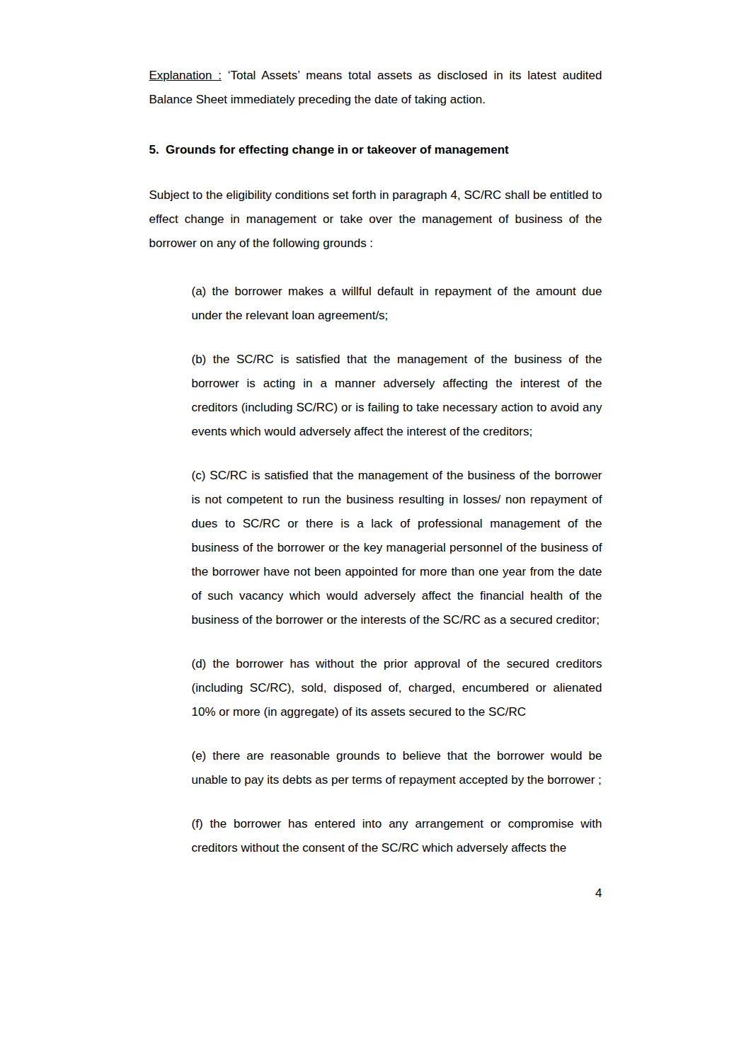Explanation : ‘Total Assets’ means total assets as disclosed in its latest audited Balance Sheet immediately preceding the date of taking action.
5. Grounds for effecting change in or takeover of management
Subject to the eligibility conditions set forth in paragraph 4, SC/RC shall be entitled to effect change in management or take over the management of business of the borrower on any of the following grounds :
(a) the borrower makes a willful default in repayment of the amount due under the relevant loan agreement/s;
(b) the SC/RC is satisfied that the management of the business of the borrower is acting in a manner adversely affecting the interest of the creditors (including SC/RC) or is failing to take necessary action to avoid any events which would adversely affect the interest of the creditors;
(c) SC/RC is satisfied that the management of the business of the borrower is not competent to run the business resulting in losses/ non repayment of dues to SC/RC or there is a lack of professional management of the business of the borrower or the key managerial personnel of the business of the borrower have not been appointed for more than one year from the date of such vacancy which would adversely affect the financial health of the business of the borrower or the interests of the SC/RC as a secured creditor;
(d) the borrower has without the prior approval of the secured creditors (including SC/RC), sold, disposed of, charged, encumbered or alienated 10% or more (in aggregate) of its assets secured to the SC/RC
(e) there are reasonable grounds to believe that the borrower would be unable to pay its debts as per terms of repayment accepted by the borrower ;
(f) the borrower has entered into any arrangement or compromise with creditors without the consent of the SC/RC which adversely affects the
4